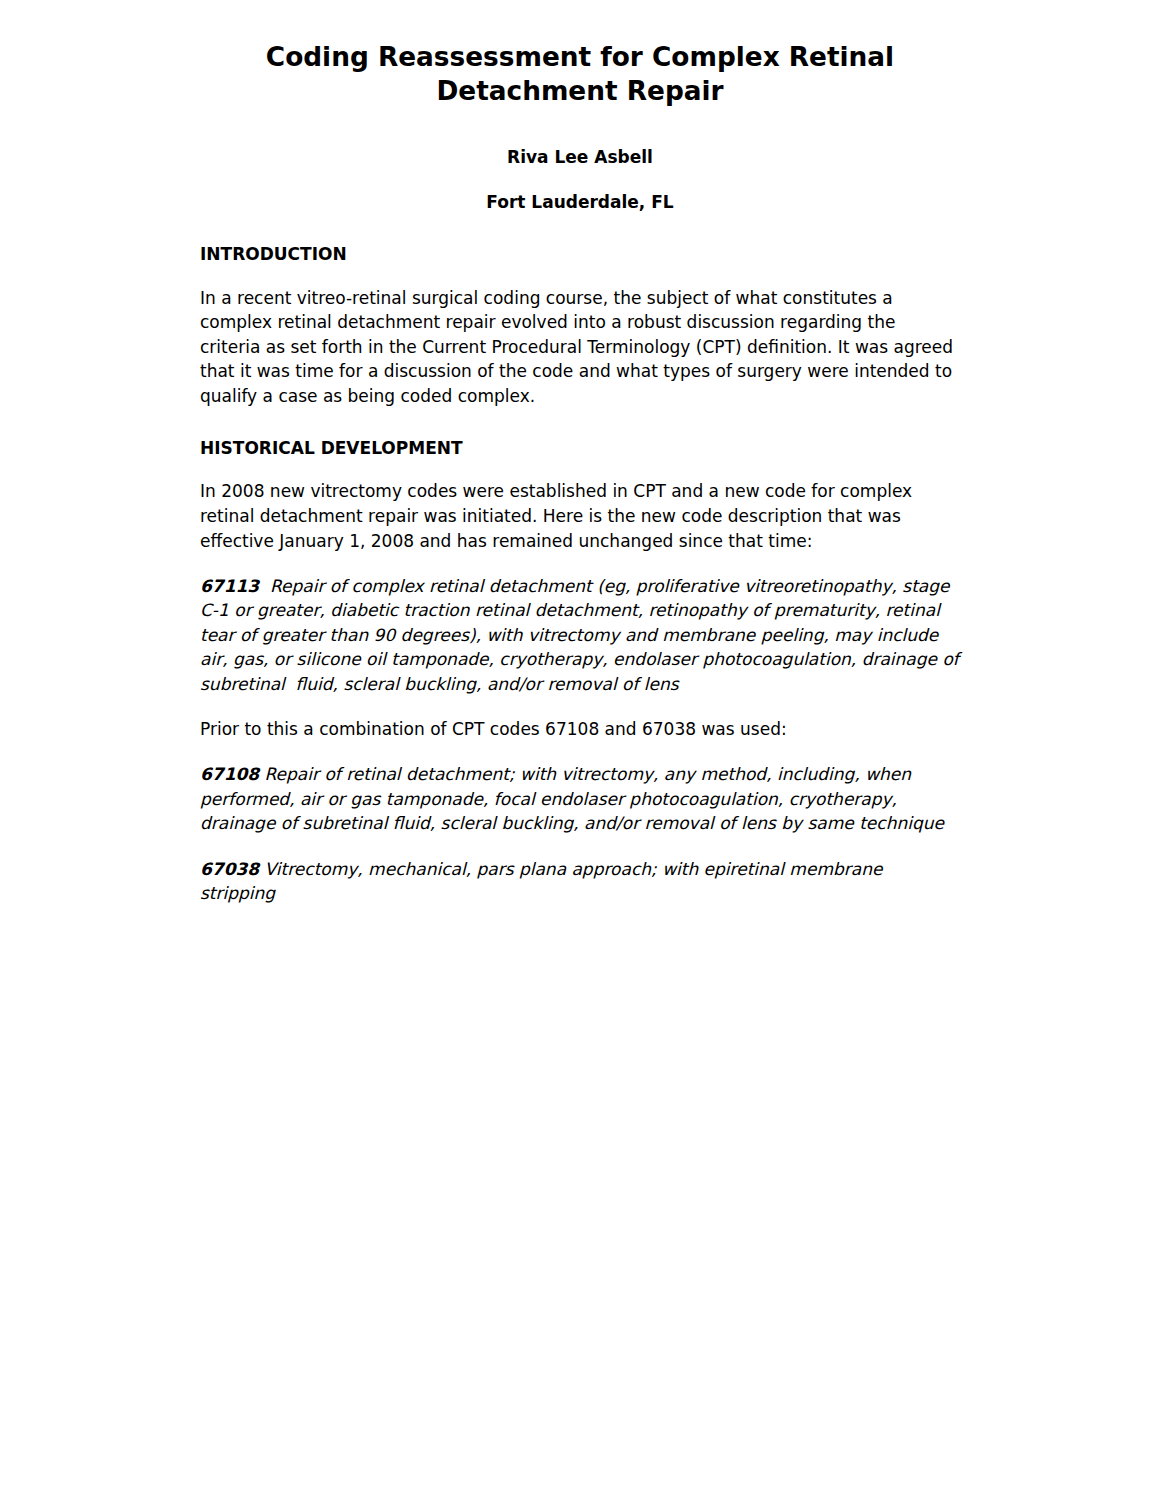Coding Reassessment for Complex Retinal Detachment Repair
Riva Lee Asbell
Fort Lauderdale, FL
INTRODUCTION
In a recent vitreo-retinal surgical coding course, the subject of what constitutes a complex retinal detachment repair evolved into a robust discussion regarding the criteria as set forth in the Current Procedural Terminology (CPT) definition. It was agreed that it was time for a discussion of the code and what types of surgery were intended to qualify a case as being coded complex.
HISTORICAL DEVELOPMENT
In 2008 new vitrectomy codes were established in CPT and a new code for complex retinal detachment repair was initiated. Here is the new code description that was effective January 1, 2008 and has remained unchanged since that time:
67113 Repair of complex retinal detachment (eg, proliferative vitreoretinopathy, stage C-1 or greater, diabetic traction retinal detachment, retinopathy of prematurity, retinal tear of greater than 90 degrees), with vitrectomy and membrane peeling, may include air, gas, or silicone oil tamponade, cryotherapy, endolaser photocoagulation, drainage of subretinal fluid, scleral buckling, and/or removal of lens
Prior to this a combination of CPT codes 67108 and 67038 was used:
67108 Repair of retinal detachment; with vitrectomy, any method, including, when performed, air or gas tamponade, focal endolaser photocoagulation, cryotherapy, drainage of subretinal fluid, scleral buckling, and/or removal of lens by same technique
67038 Vitrectomy, mechanical, pars plana approach; with epiretinal membrane stripping